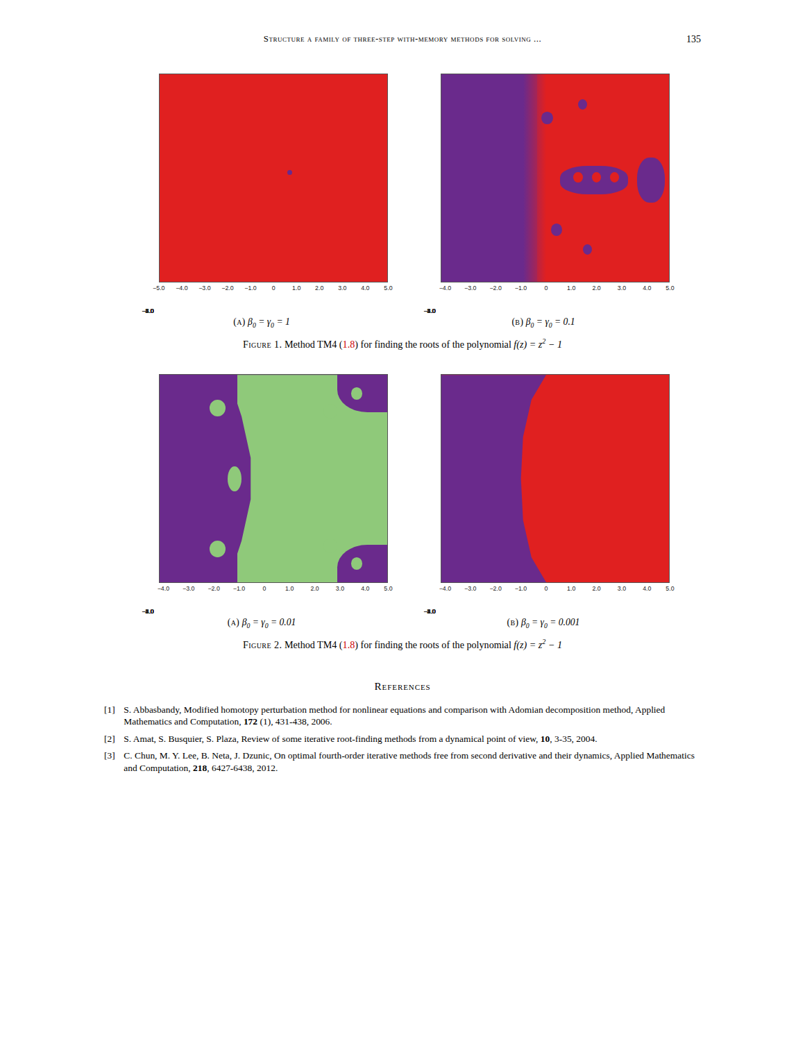Structure a family of three-step with-memory methods for solving ...
135
5.0 4.0 3.0 2.0 1.0 0 −1.0 −2.0 −3.0 −4.0 −5.0
−5.0 −4.0 −3.0 −2.0 −1.0 0 1.0 2.0 3.0 4.0 5.0
(a) β0 = γ0 = 1
5.0 4.0 3.0 2.0 1.0 0 −1.0 −2.0 −3.0 −4.0
−4.0 −3.0 −2.0 −1.0 0 1.0 2.0 3.0 4.0 5.0
(b) β0 = γ0 = 0.1
Figure 1. Method TM4 (1.8) for finding the roots of the polynomial f(z) = z2 − 1
5.0 4.0 3.0 2.0 1.0 0 −1.0 −2.0 −3.0 −4.0
−4.0 −3.0 −2.0 −1.0 0 1.0 2.0 3.0 4.0 5.0
(a) β0 = γ0 = 0.01
5.0 4.0 3.0 2.0 1.0 0 −1.0 −2.0 −3.0 −4.0
−4.0 −3.0 −2.0 −1.0 0 1.0 2.0 3.0 4.0 5.0
(b) β0 = γ0 = 0.001
Figure 2. Method TM4 (1.8) for finding the roots of the polynomial f(z) = z2 − 1
References
[1] S. Abbasbandy, Modified homotopy perturbation method for nonlinear equations and comparison with Adomian decomposition method, Applied Mathematics and Computation, 172 (1), 431-438, 2006.
[2] S. Amat, S. Busquier, S. Plaza, Review of some iterative root-finding methods from a dynamical point of view, 10, 3-35, 2004.
[3] C. Chun, M. Y. Lee, B. Neta, J. Dzunic, On optimal fourth-order iterative methods free from second derivative and their dynamics, Applied Mathematics and Computation, 218, 6427-6438, 2012.